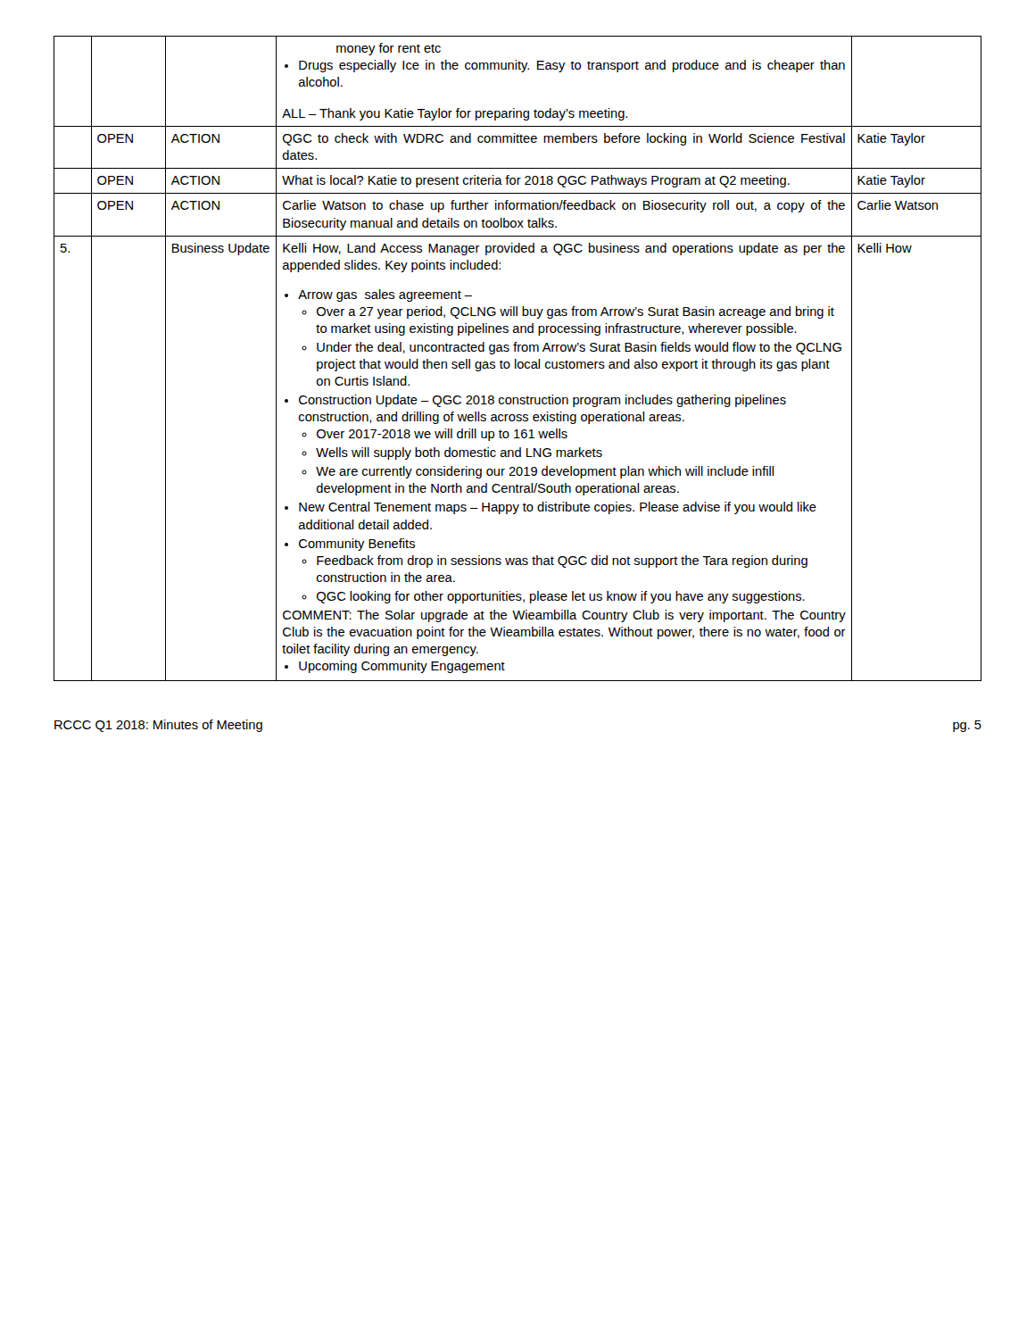| | | | money for rent etc Drugs especially Ice in the community. Easy to transport and produce and is cheaper than alcohol. ALL – Thank you Katie Taylor for preparing today’s meeting. | |
| | OPEN | ACTION | QGC to check with WDRC and committee members before locking in World Science Festival dates. | Katie Taylor |
| | OPEN | ACTION | What is local? Katie to present criteria for 2018 QGC Pathways Program at Q2 meeting. | Katie Taylor |
| | OPEN | ACTION | Carlie Watson to chase up further information/feedback on Biosecurity roll out, a copy of the Biosecurity manual and details on toolbox talks. | Carlie Watson |
| 5. | | Business Update | Kelli How, Land Access Manager provided a QGC business and operations update as per the appended slides. Key points included: Arrow gas sales agreement – Over a 27 year period, QCLNG will buy gas from Arrow’s Surat Basin acreage and bring it to market using existing pipelines and processing infrastructure, wherever possible. Under the deal, uncontracted gas from Arrow’s Surat Basin fields would flow to the QCLNG project that would then sell gas to local customers and also export it through its gas plant on Curtis Island. Construction Update – QGC 2018 construction program includes gathering pipelines construction, and drilling of wells across existing operational areas. Over 2017-2018 we will drill up to 161 wells Wells will supply both domestic and LNG markets We are currently considering our 2019 development plan which will include infill development in the North and Central/South operational areas. New Central Tenement maps – Happy to distribute copies. Please advise if you would like additional detail added. Community Benefits Feedback from drop in sessions was that QGC did not support the Tara region during construction in the area. QGC looking for other opportunities, please let us know if you have any suggestions. COMMENT: The Solar upgrade at the Wieambilla Country Club is very important. The Country Club is the evacuation point for the Wieambilla estates. Without power, there is no water, food or toilet facility during an emergency. Upcoming Community Engagement | Kelli How |
RCCC Q1 2018: Minutes of Meeting pg. 5